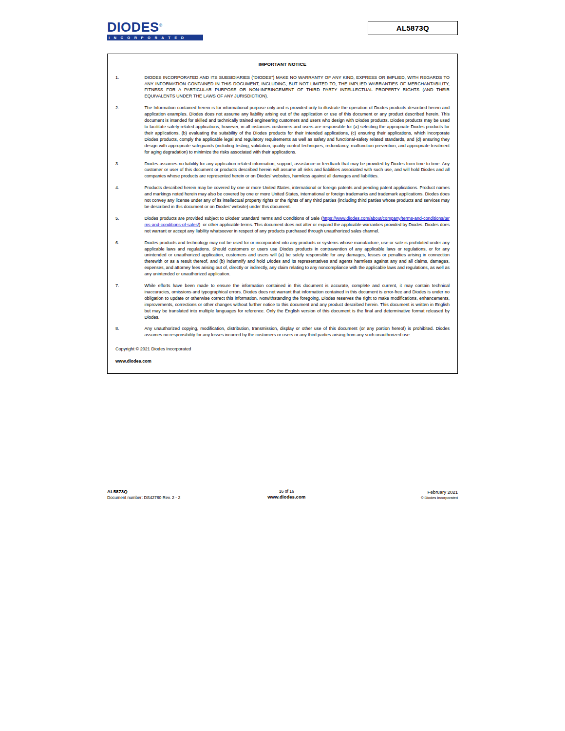DIODES®
I N C O R P O R A T E D
AL5873Q
IMPORTANT NOTICE
1.
DIODES INCORPORATED AND ITS SUBSIDIARIES (“DIODES”) MAKE NO WARRANTY OF ANY KIND, EXPRESS OR IMPLIED, WITH REGARDS TO ANY INFORMATION CONTAINED IN THIS DOCUMENT, INCLUDING, BUT NOT LIMITED TO, THE IMPLIED WARRANTIES OF MERCHANTABILITY, FITNESS FOR A PARTICULAR PURPOSE OR NON-INFRINGEMENT OF THIRD PARTY INTELLECTUAL PROPERTY RIGHTS (AND THEIR EQUIVALENTS UNDER THE LAWS OF ANY JURISDICTION).
2.
The Information contained herein is for informational purpose only and is provided only to illustrate the operation of Diodes products described herein and application examples. Diodes does not assume any liability arising out of the application or use of this document or any product described herein. This document is intended for skilled and technically trained engineering customers and users who design with Diodes products. Diodes products may be used to facilitate safety-related applications; however, in all instances customers and users are responsible for (a) selecting the appropriate Diodes products for their applications, (b) evaluating the suitability of the Diodes products for their intended applications, (c) ensuring their applications, which incorporate Diodes products, comply the applicable legal and regulatory requirements as well as safety and functional-safety related standards, and (d) ensuring they design with appropriate safeguards (including testing, validation, quality control techniques, redundancy, malfunction prevention, and appropriate treatment for aging degradation) to minimize the risks associated with their applications.
3.
Diodes assumes no liability for any application-related information, support, assistance or feedback that may be provided by Diodes from time to time. Any customer or user of this document or products described herein will assume all risks and liabilities associated with such use, and will hold Diodes and all companies whose products are represented herein or on Diodes’ websites, harmless against all damages and liabilities.
4.
Products described herein may be covered by one or more United States, international or foreign patents and pending patent applications. Product names and markings noted herein may also be covered by one or more United States, international or foreign trademarks and trademark applications. Diodes does not convey any license under any of its intellectual property rights or the rights of any third parties (including third parties whose products and services may be described in this document or on Diodes’ website) under this document.
5.
Diodes products are provided subject to Diodes’ Standard Terms and Conditions of Sale (https://www.diodes.com/about/company/terms-and-conditions/terms-and-conditions-of-sales/) or other applicable terms. This document does not alter or expand the applicable warranties provided by Diodes. Diodes does not warrant or accept any liability whatsoever in respect of any products purchased through unauthorized sales channel.
6.
Diodes products and technology may not be used for or incorporated into any products or systems whose manufacture, use or sale is prohibited under any applicable laws and regulations. Should customers or users use Diodes products in contravention of any applicable laws or regulations, or for any unintended or unauthorized application, customers and users will (a) be solely responsible for any damages, losses or penalties arising in connection therewith or as a result thereof, and (b) indemnify and hold Diodes and its representatives and agents harmless against any and all claims, damages, expenses, and attorney fees arising out of, directly or indirectly, any claim relating to any noncompliance with the applicable laws and regulations, as well as any unintended or unauthorized application.
7.
While efforts have been made to ensure the information contained in this document is accurate, complete and current, it may contain technical inaccuracies, omissions and typographical errors. Diodes does not warrant that information contained in this document is error-free and Diodes is under no obligation to update or otherwise correct this information. Notwithstanding the foregoing, Diodes reserves the right to make modifications, enhancements, improvements, corrections or other changes without further notice to this document and any product described herein. This document is written in English but may be translated into multiple languages for reference. Only the English version of this document is the final and determinative format released by Diodes.
8.
Any unauthorized copying, modification, distribution, transmission, display or other use of this document (or any portion hereof) is prohibited. Diodes assumes no responsibility for any losses incurred by the customers or users or any third parties arising from any such unauthorized use.
Copyright © 2021 Diodes Incorporated
www.diodes.com
AL5873Q
Document number: DS42780 Rev. 2 - 2
16 of 16
www.diodes.com
February 2021
© Diodes Incorporated